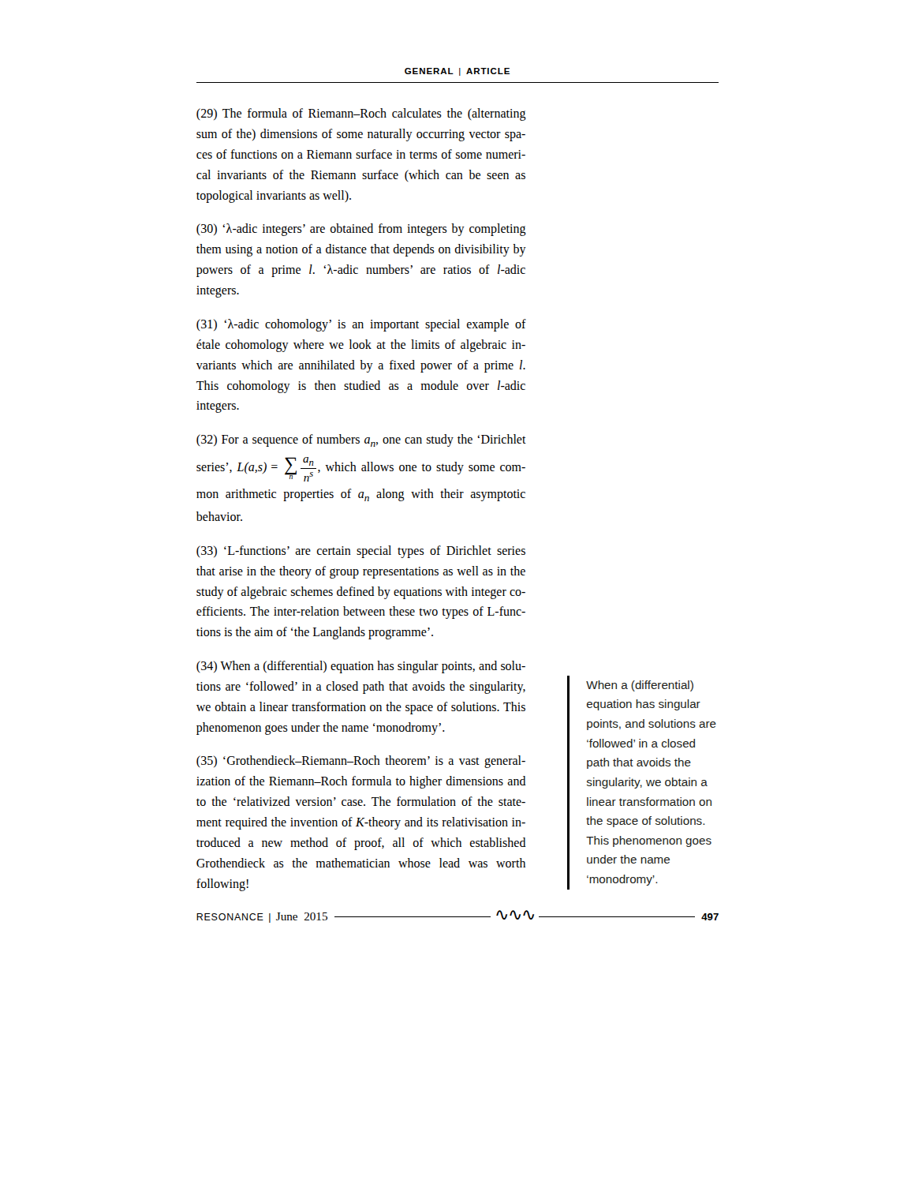GENERAL|ARTICLE
(29) The formula of Riemann–Roch calculates the (alternating sum of the) dimensions of some naturally occurring vector spaces of functions on a Riemann surface in terms of some numerical invariants of the Riemann surface (which can be seen as topological invariants as well).
(30) ‘λ-adic integers’ are obtained from integers by completing them using a notion of a distance that depends on divisibility by powers of a prime l. ‘λ-adic numbers’ are ratios of l-adic integers.
(31) ‘λ-adic cohomology’ is an important special example of étale cohomology where we look at the limits of algebraic invariants which are annihilated by a fixed power of a prime l. This cohomology is then studied as a module over l-adic integers.
(32) For a sequence of numbers an, one can study the ‘Dirichlet series’, L(a,s) = ∑n an ns, which allows one to study some common arithmetic properties of an along with their asymptotic behavior.
(33) ‘L-functions’ are certain special types of Dirichlet series that arise in the theory of group representations as well as in the study of algebraic schemes defined by equations with integer coefficients. The inter-relation between these two types of L-functions is the aim of ‘the Langlands programme’.
(34) When a (differential) equation has singular points, and solutions are ‘followed’ in a closed path that avoids the singularity, we obtain a linear transformation on the space of solutions. This phenomenon goes under the name ‘monodromy’.
(35) ‘Grothendieck–Riemann–Roch theorem’ is a vast generalization of the Riemann–Roch formula to higher dimensions and to the ‘relativized version’ case. The formulation of the statement required the invention of K-theory and its relativisation introduced a new method of proof, all of which established Grothendieck as the mathematician whose lead was worth following!
When a (differential) equation has singular points, and solutions are ‘followed’ in a closed path that avoids the singularity, we obtain a linear transformation on the space of solutions. This phenomenon goes under the name ‘monodromy’.
RESONANCE|June 2015
∿∿∿
497